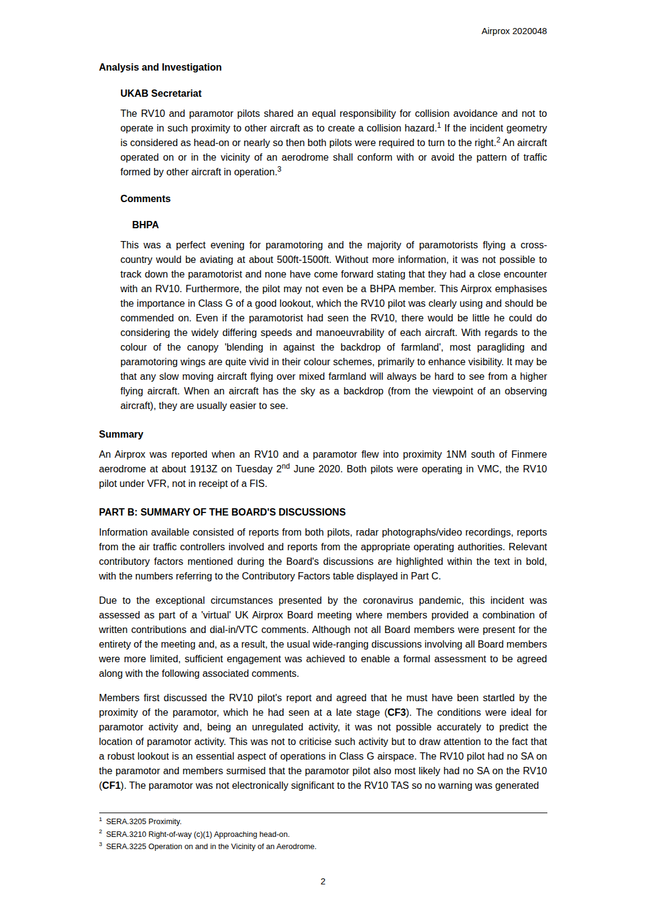Airprox 2020048
Analysis and Investigation
UKAB Secretariat
The RV10 and paramotor pilots shared an equal responsibility for collision avoidance and not to operate in such proximity to other aircraft as to create a collision hazard.1 If the incident geometry is considered as head-on or nearly so then both pilots were required to turn to the right.2 An aircraft operated on or in the vicinity of an aerodrome shall conform with or avoid the pattern of traffic formed by other aircraft in operation.3
Comments
BHPA
This was a perfect evening for paramotoring and the majority of paramotorists flying a cross-country would be aviating at about 500ft-1500ft. Without more information, it was not possible to track down the paramotorist and none have come forward stating that they had a close encounter with an RV10. Furthermore, the pilot may not even be a BHPA member. This Airprox emphasises the importance in Class G of a good lookout, which the RV10 pilot was clearly using and should be commended on. Even if the paramotorist had seen the RV10, there would be little he could do considering the widely differing speeds and manoeuvrability of each aircraft. With regards to the colour of the canopy 'blending in against the backdrop of farmland', most paragliding and paramotoring wings are quite vivid in their colour schemes, primarily to enhance visibility. It may be that any slow moving aircraft flying over mixed farmland will always be hard to see from a higher flying aircraft. When an aircraft has the sky as a backdrop (from the viewpoint of an observing aircraft), they are usually easier to see.
Summary
An Airprox was reported when an RV10 and a paramotor flew into proximity 1NM south of Finmere aerodrome at about 1913Z on Tuesday 2nd June 2020. Both pilots were operating in VMC, the RV10 pilot under VFR, not in receipt of a FIS.
PART B: SUMMARY OF THE BOARD'S DISCUSSIONS
Information available consisted of reports from both pilots, radar photographs/video recordings, reports from the air traffic controllers involved and reports from the appropriate operating authorities. Relevant contributory factors mentioned during the Board's discussions are highlighted within the text in bold, with the numbers referring to the Contributory Factors table displayed in Part C.
Due to the exceptional circumstances presented by the coronavirus pandemic, this incident was assessed as part of a 'virtual' UK Airprox Board meeting where members provided a combination of written contributions and dial-in/VTC comments. Although not all Board members were present for the entirety of the meeting and, as a result, the usual wide-ranging discussions involving all Board members were more limited, sufficient engagement was achieved to enable a formal assessment to be agreed along with the following associated comments.
Members first discussed the RV10 pilot's report and agreed that he must have been startled by the proximity of the paramotor, which he had seen at a late stage (CF3). The conditions were ideal for paramotor activity and, being an unregulated activity, it was not possible accurately to predict the location of paramotor activity. This was not to criticise such activity but to draw attention to the fact that a robust lookout is an essential aspect of operations in Class G airspace. The RV10 pilot had no SA on the paramotor and members surmised that the paramotor pilot also most likely had no SA on the RV10 (CF1). The paramotor was not electronically significant to the RV10 TAS so no warning was generated
1 SERA.3205 Proximity.
2 SERA.3210 Right-of-way (c)(1) Approaching head-on.
3 SERA.3225 Operation on and in the Vicinity of an Aerodrome.
2